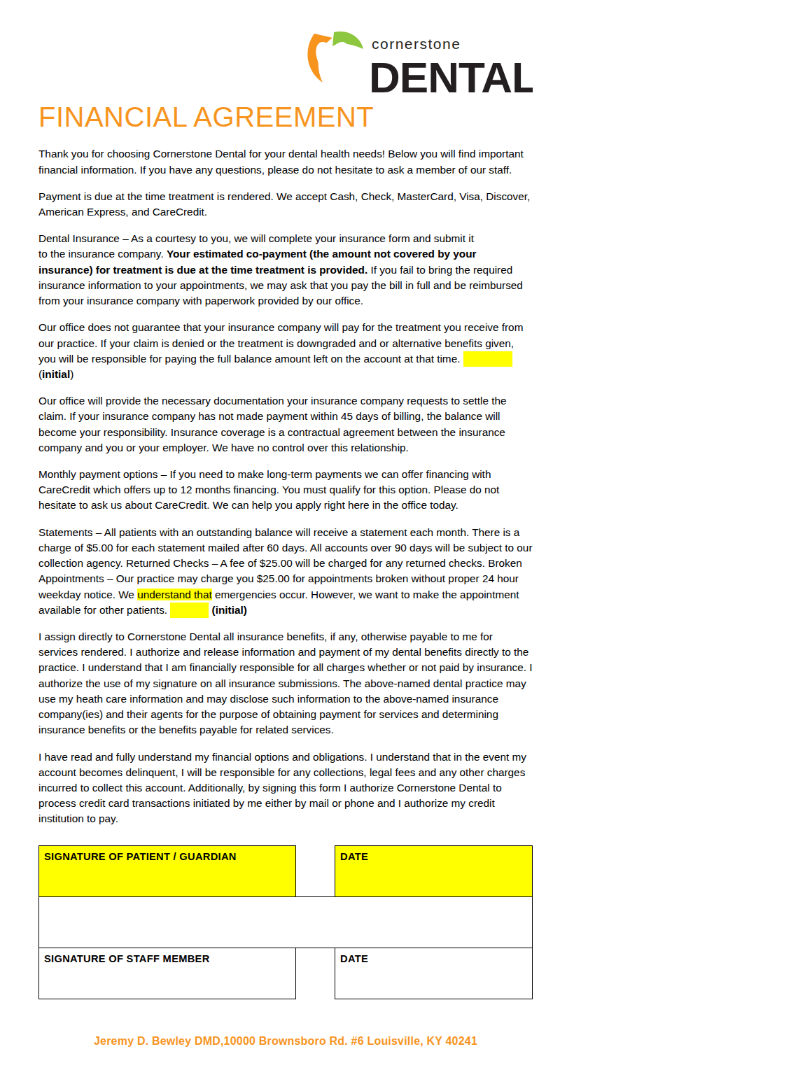cornerstone DENTAL
FINANCIAL AGREEMENT
Thank you for choosing Cornerstone Dental for your dental health needs! Below you will find important financial information. If you have any questions, please do not hesitate to ask a member of our staff.
Payment is due at the time treatment is rendered. We accept Cash, Check, MasterCard, Visa, Discover, American Express, and CareCredit.
Dental Insurance – As a courtesy to you, we will complete your insurance form and submit it
to the insurance company. Your estimated co-payment (the amount not covered by your insurance) for treatment is due at the time treatment is provided. If you fail to bring the required insurance information to your appointments, we may ask that you pay the bill in full and be reimbursed from your insurance company with paperwork provided by our office.
Our office does not guarantee that your insurance company will pay for the treatment you receive from our practice. If your claim is denied or the treatment is downgraded and or alternative benefits given, you will be responsible for paying the full balance amount left on the account at that time. (initial)
Our office will provide the necessary documentation your insurance company requests to settle the claim. If your insurance company has not made payment within 45 days of billing, the balance will become your responsibility. Insurance coverage is a contractual agreement between the insurance company and you or your employer. We have no control over this relationship.
Monthly payment options – If you need to make long-term payments we can offer financing with CareCredit which offers up to 12 months financing. You must qualify for this option. Please do not hesitate to ask us about CareCredit. We can help you apply right here in the office today.
Statements – All patients with an outstanding balance will receive a statement each month. There is a charge of $5.00 for each statement mailed after 60 days. All accounts over 90 days will be subject to our collection agency. Returned Checks – A fee of $25.00 will be charged for any returned checks. Broken Appointments – Our practice may charge you $25.00 for appointments broken without proper 24 hour weekday notice. We understand that emergencies occur. However, we want to make the appointment available for other patients. (initial)
I assign directly to Cornerstone Dental all insurance benefits, if any, otherwise payable to me for services rendered. I authorize and release information and payment of my dental benefits directly to the practice. I understand that I am financially responsible for all charges whether or not paid by insurance. I authorize the use of my signature on all insurance submissions. The above-named dental practice may use my heath care information and may disclose such information to the above-named insurance company(ies) and their agents for the purpose of obtaining payment for services and determining insurance benefits or the benefits payable for related services.
I have read and fully understand my financial options and obligations. I understand that in the event my account becomes delinquent, I will be responsible for any collections, legal fees and any other charges incurred to collect this account. Additionally, by signing this form I authorize Cornerstone Dental to process credit card transactions initiated by me either by mail or phone and I authorize my credit institution to pay.
| SIGNATURE OF PATIENT / GUARDIAN | | DATE |
| SIGNATURE OF STAFF MEMBER | | DATE |
Jeremy D. Bewley DMD,10000 Brownsboro Rd. #6 Louisville, KY 40241